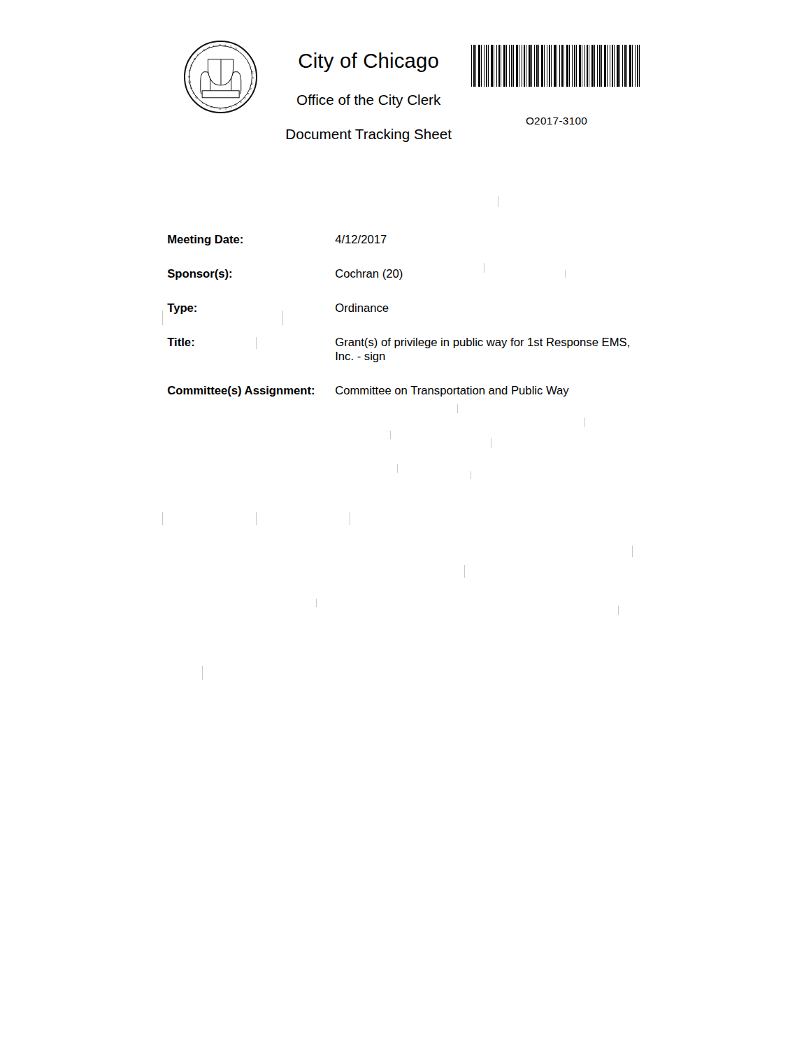C I T Y O F C H I C A G O I N C O R P O R A T E D 4 t h M A R C H
City of Chicago
Office of the City Clerk
Document Tracking Sheet
O2017-3100
Meeting Date:
4/12/2017
Sponsor(s):
Cochran (20)
Type:
Ordinance
Title:
Grant(s) of privilege in public way for 1st Response EMS, Inc. - sign
Committee(s) Assignment:
Committee on Transportation and Public Way